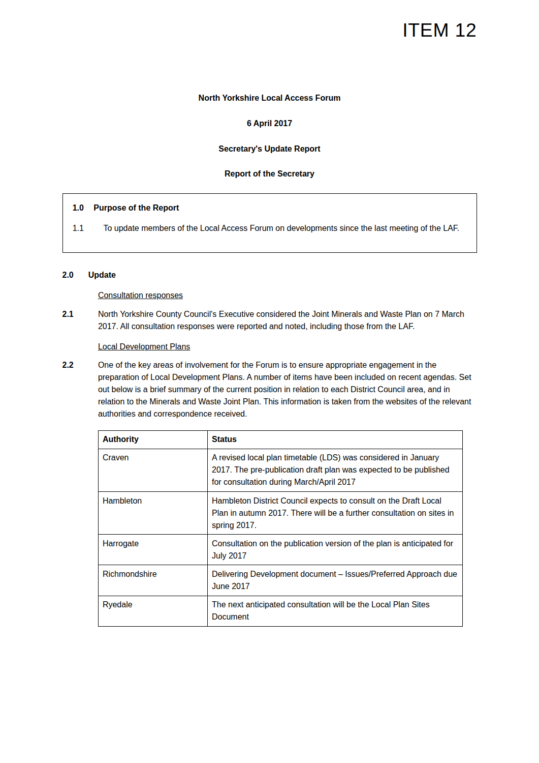ITEM 12
North Yorkshire Local Access Forum
6 April 2017
Secretary's Update Report
Report of the Secretary
1.0 Purpose of the Report
1.1
To update members of the Local Access Forum on developments since the last meeting of the LAF.
2.0 Update
Consultation responses
2.1
North Yorkshire County Council's Executive considered the Joint Minerals and Waste Plan on 7 March 2017. All consultation responses were reported and noted, including those from the LAF.
Local Development Plans
2.2
One of the key areas of involvement for the Forum is to ensure appropriate engagement in the preparation of Local Development Plans. A number of items have been included on recent agendas. Set out below is a brief summary of the current position in relation to each District Council area, and in relation to the Minerals and Waste Joint Plan. This information is taken from the websites of the relevant authorities and correspondence received.
| Authority | Status |
| --- | --- |
| Craven | A revised local plan timetable (LDS) was considered in January 2017. The pre-publication draft plan was expected to be published for consultation during March/April 2017 |
| Hambleton | Hambleton District Council expects to consult on the Draft Local Plan in autumn 2017. There will be a further consultation on sites in spring 2017. |
| Harrogate | Consultation on the publication version of the plan is anticipated for July 2017 |
| Richmondshire | Delivering Development document – Issues/Preferred Approach due June 2017 |
| Ryedale | The next anticipated consultation will be the Local Plan Sites Document |